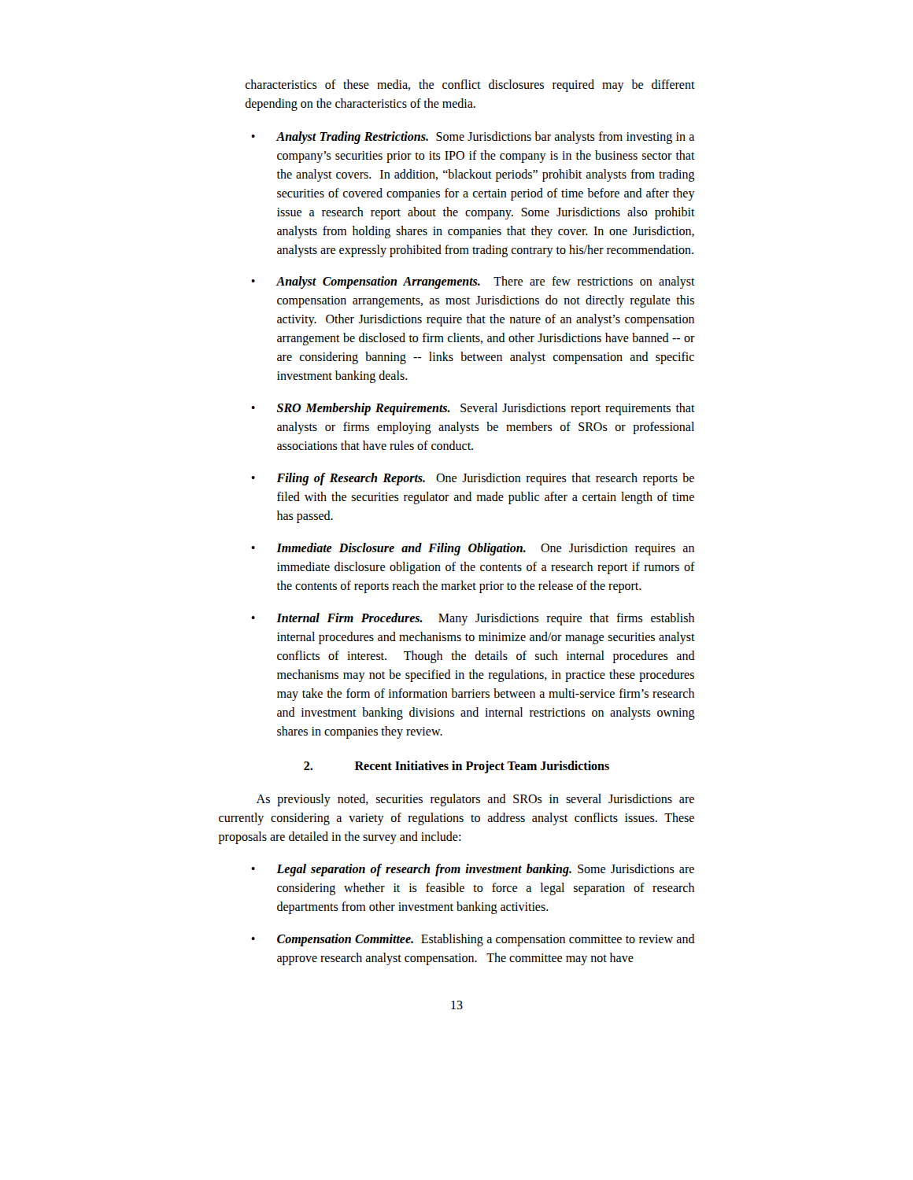characteristics of these media, the conflict disclosures required may be different depending on the characteristics of the media.
Analyst Trading Restrictions. Some Jurisdictions bar analysts from investing in a company’s securities prior to its IPO if the company is in the business sector that the analyst covers. In addition, “blackout periods” prohibit analysts from trading securities of covered companies for a certain period of time before and after they issue a research report about the company. Some Jurisdictions also prohibit analysts from holding shares in companies that they cover. In one Jurisdiction, analysts are expressly prohibited from trading contrary to his/her recommendation.
Analyst Compensation Arrangements. There are few restrictions on analyst compensation arrangements, as most Jurisdictions do not directly regulate this activity. Other Jurisdictions require that the nature of an analyst’s compensation arrangement be disclosed to firm clients, and other Jurisdictions have banned -- or are considering banning -- links between analyst compensation and specific investment banking deals.
SRO Membership Requirements. Several Jurisdictions report requirements that analysts or firms employing analysts be members of SROs or professional associations that have rules of conduct.
Filing of Research Reports. One Jurisdiction requires that research reports be filed with the securities regulator and made public after a certain length of time has passed.
Immediate Disclosure and Filing Obligation. One Jurisdiction requires an immediate disclosure obligation of the contents of a research report if rumors of the contents of reports reach the market prior to the release of the report.
Internal Firm Procedures. Many Jurisdictions require that firms establish internal procedures and mechanisms to minimize and/or manage securities analyst conflicts of interest. Though the details of such internal procedures and mechanisms may not be specified in the regulations, in practice these procedures may take the form of information barriers between a multi-service firm’s research and investment banking divisions and internal restrictions on analysts owning shares in companies they review.
2. Recent Initiatives in Project Team Jurisdictions
As previously noted, securities regulators and SROs in several Jurisdictions are currently considering a variety of regulations to address analyst conflicts issues. These proposals are detailed in the survey and include:
Legal separation of research from investment banking. Some Jurisdictions are considering whether it is feasible to force a legal separation of research departments from other investment banking activities.
Compensation Committee. Establishing a compensation committee to review and approve research analyst compensation. The committee may not have
13